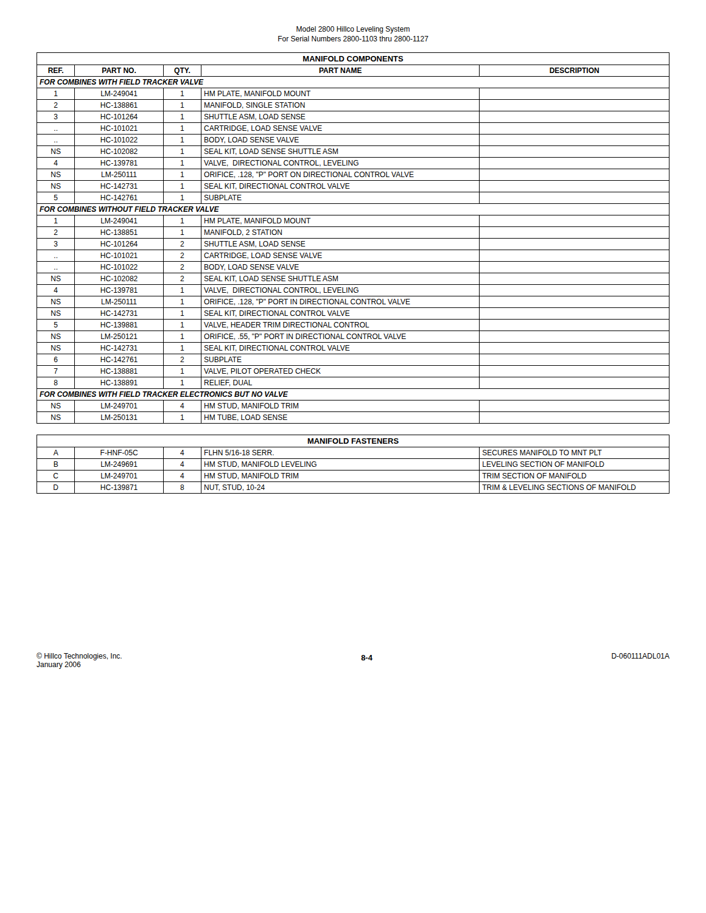Model 2800 Hillco Leveling System
For Serial Numbers 2800-1103 thru 2800-1127
| MANIFOLD COMPONENTS |
| REF. | PART NO. | QTY. | PART NAME | DESCRIPTION |
| FOR COMBINES WITH FIELD TRACKER VALVE |
| 1 | LM-249041 | 1 | HM PLATE, MANIFOLD MOUNT | |
| 2 | HC-138861 | 1 | MANIFOLD, SINGLE STATION | |
| 3 | HC-101264 | 1 | SHUTTLE ASM, LOAD SENSE | |
| .. | HC-101021 | 1 | CARTRIDGE, LOAD SENSE VALVE | |
| .. | HC-101022 | 1 | BODY, LOAD SENSE VALVE | |
| NS | HC-102082 | 1 | SEAL KIT, LOAD SENSE SHUTTLE ASM | |
| 4 | HC-139781 | 1 | VALVE, DIRECTIONAL CONTROL, LEVELING | |
| NS | LM-250111 | 1 | ORIFICE, .128, "P" PORT ON DIRECTIONAL CONTROL VALVE | |
| NS | HC-142731 | 1 | SEAL KIT, DIRECTIONAL CONTROL VALVE | |
| 5 | HC-142761 | 1 | SUBPLATE | |
| FOR COMBINES WITHOUT FIELD TRACKER VALVE |
| 1 | LM-249041 | 1 | HM PLATE, MANIFOLD MOUNT | |
| 2 | HC-138851 | 1 | MANIFOLD, 2 STATION | |
| 3 | HC-101264 | 2 | SHUTTLE ASM, LOAD SENSE | |
| .. | HC-101021 | 2 | CARTRIDGE, LOAD SENSE VALVE | |
| .. | HC-101022 | 2 | BODY, LOAD SENSE VALVE | |
| NS | HC-102082 | 2 | SEAL KIT, LOAD SENSE SHUTTLE ASM | |
| 4 | HC-139781 | 1 | VALVE, DIRECTIONAL CONTROL, LEVELING | |
| NS | LM-250111 | 1 | ORIFICE, .128, "P" PORT IN DIRECTIONAL CONTROL VALVE | |
| NS | HC-142731 | 1 | SEAL KIT, DIRECTIONAL CONTROL VALVE | |
| 5 | HC-139881 | 1 | VALVE, HEADER TRIM DIRECTIONAL CONTROL | |
| NS | LM-250121 | 1 | ORIFICE, .55, "P" PORT IN DIRECTIONAL CONTROL VALVE | |
| NS | HC-142731 | 1 | SEAL KIT, DIRECTIONAL CONTROL VALVE | |
| 6 | HC-142761 | 2 | SUBPLATE | |
| 7 | HC-138881 | 1 | VALVE, PILOT OPERATED CHECK | |
| 8 | HC-138891 | 1 | RELIEF, DUAL | |
| FOR COMBINES WITH FIELD TRACKER ELECTRONICS BUT NO VALVE |
| NS | LM-249701 | 4 | HM STUD, MANIFOLD TRIM | |
| NS | LM-250131 | 1 | HM TUBE, LOAD SENSE | |
| MANIFOLD FASTENERS |
| A | F-HNF-05C | 4 | FLHN 5/16-18 SERR. | SECURES MANIFOLD TO MNT PLT |
| B | LM-249691 | 4 | HM STUD, MANIFOLD LEVELING | LEVELING SECTION OF MANIFOLD |
| C | LM-249701 | 4 | HM STUD, MANIFOLD TRIM | TRIM SECTION OF MANIFOLD |
| D | HC-139871 | 8 | NUT, STUD, 10-24 | TRIM & LEVELING SECTIONS OF MANIFOLD |
© Hillco Technologies, Inc. January 2006
8-4
D-060111ADL01A